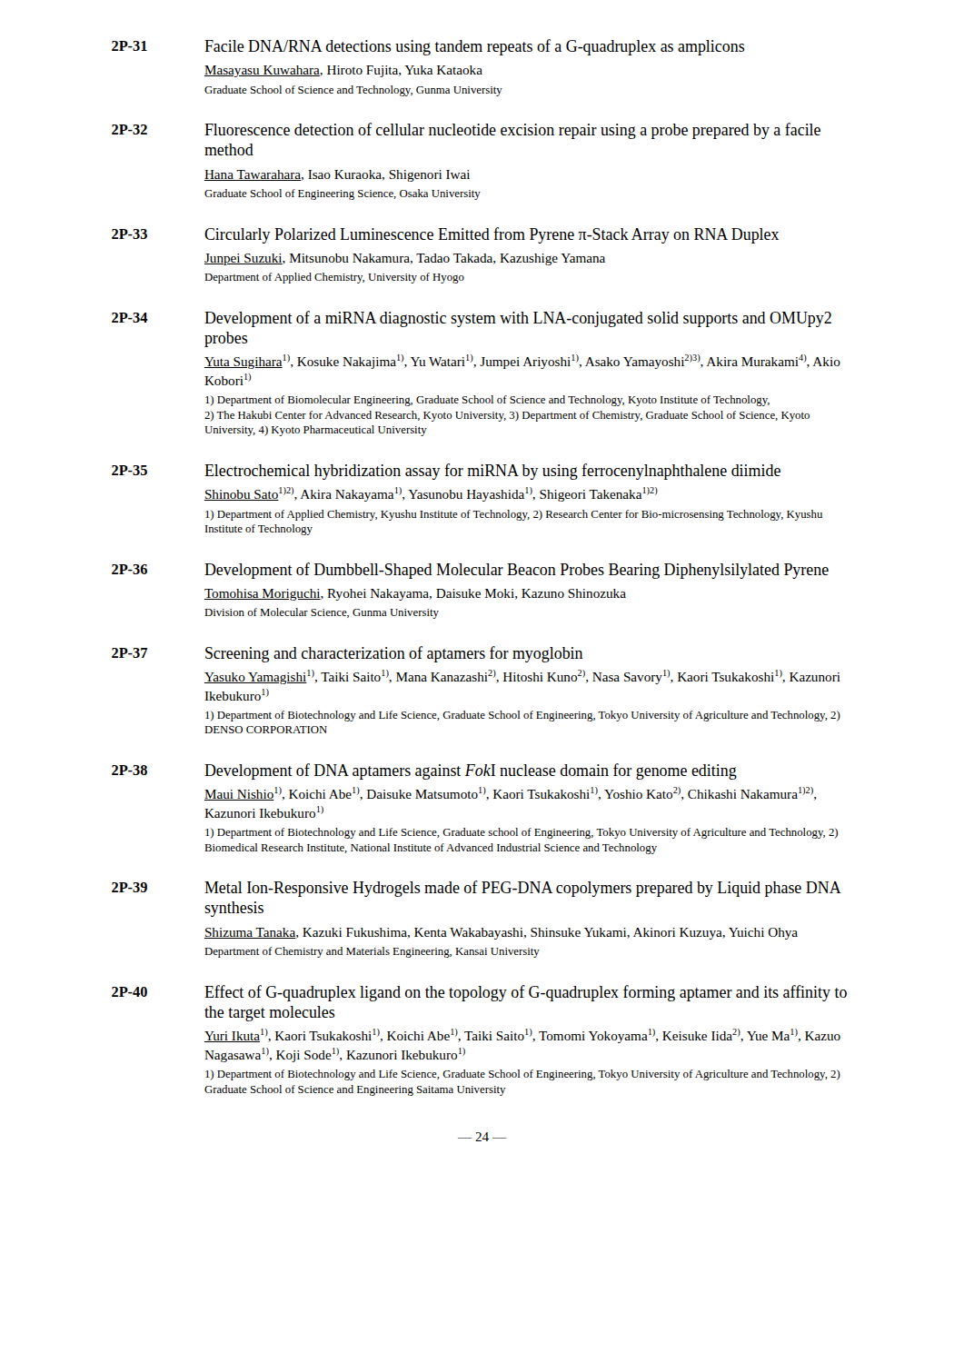2P-31
Facile DNA/RNA detections using tandem repeats of a G-quadruplex as amplicons
Masayasu Kuwahara, Hiroto Fujita, Yuka Kataoka
Graduate School of Science and Technology, Gunma University
2P-32
Fluorescence detection of cellular nucleotide excision repair using a probe prepared by a facile method
Hana Tawarahara, Isao Kuraoka, Shigenori Iwai
Graduate School of Engineering Science, Osaka University
2P-33
Circularly Polarized Luminescence Emitted from Pyrene π-Stack Array on RNA Duplex
Junpei Suzuki, Mitsunobu Nakamura, Tadao Takada, Kazushige Yamana
Department of Applied Chemistry, University of Hyogo
2P-34
Development of a miRNA diagnostic system with LNA-conjugated solid supports and OMUpy2 probes
Yuta Sugihara1), Kosuke Nakajima1), Yu Watari1), Jumpei Ariyoshi1), Asako Yamayoshi2)3), Akira Murakami4), Akio Kobori1)
1) Department of Biomolecular Engineering, Graduate School of Science and Technology, Kyoto Institute of Technology,
2) The Hakubi Center for Advanced Research, Kyoto University, 3) Department of Chemistry, Graduate School of Science, Kyoto University, 4) Kyoto Pharmaceutical University
2P-35
Electrochemical hybridization assay for miRNA by using ferrocenylnaphthalene diimide
Shinobu Sato1)2), Akira Nakayama1), Yasunobu Hayashida1), Shigeori Takenaka1)2)
1) Department of Applied Chemistry, Kyushu Institute of Technology, 2) Research Center for Bio-microsensing Technology, Kyushu Institute of Technology
2P-36
Development of Dumbbell-Shaped Molecular Beacon Probes Bearing Diphenylsilylated Pyrene
Tomohisa Moriguchi, Ryohei Nakayama, Daisuke Moki, Kazuno Shinozuka
Division of Molecular Science, Gunma University
2P-37
Screening and characterization of aptamers for myoglobin
Yasuko Yamagishi1), Taiki Saito1), Mana Kanazashi2), Hitoshi Kuno2), Nasa Savory1), Kaori Tsukakoshi1), Kazunori Ikebukuro1)
1) Department of Biotechnology and Life Science, Graduate School of Engineering, Tokyo University of Agriculture and Technology, 2) DENSO CORPORATION
2P-38
Development of DNA aptamers against Fok I nuclease domain for genome editing
Maui Nishio1), Koichi Abe1), Daisuke Matsumoto1), Kaori Tsukakoshi1), Yoshio Kato2), Chikashi Nakamura1)2), Kazunori Ikebukuro1)
1) Department of Biotechnology and Life Science, Graduate school of Engineering, Tokyo University of Agriculture and Technology, 2) Biomedical Research Institute, National Institute of Advanced Industrial Science and Technology
2P-39
Metal Ion-Responsive Hydrogels made of PEG-DNA copolymers prepared by Liquid phase DNA synthesis
Shizuma Tanaka, Kazuki Fukushima, Kenta Wakabayashi, Shinsuke Yukami, Akinori Kuzuya, Yuichi Ohya
Department of Chemistry and Materials Engineering, Kansai University
2P-40
Effect of G-quadruplex ligand on the topology of G-quadruplex forming aptamer and its affinity to the target molecules
Yuri Ikuta1), Kaori Tsukakoshi1), Koichi Abe1), Taiki Saito1), Tomomi Yokoyama1), Keisuke Iida2), Yue Ma1), Kazuo Nagasawa1), Koji Sode1), Kazunori Ikebukuro1)
1) Department of Biotechnology and Life Science, Graduate School of Engineering, Tokyo University of Agriculture and Technology, 2) Graduate School of Science and Engineering Saitama University
— 24 —